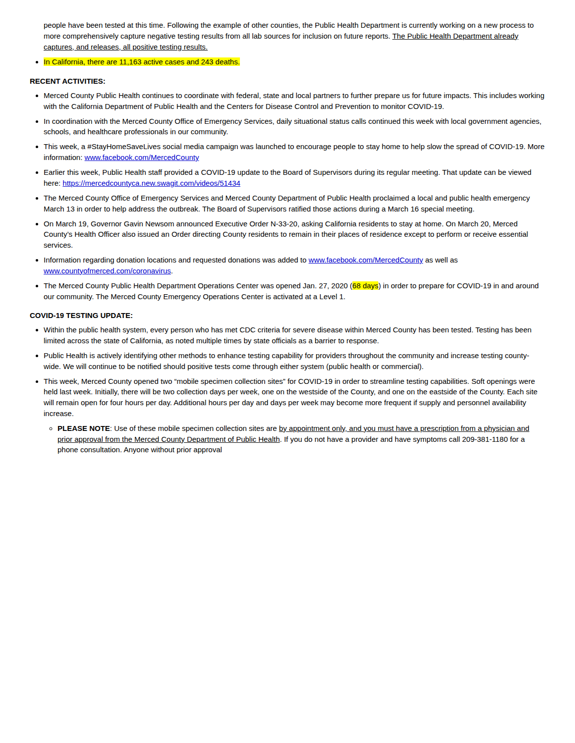people have been tested at this time. Following the example of other counties, the Public Health Department is currently working on a new process to more comprehensively capture negative testing results from all lab sources for inclusion on future reports. The Public Health Department already captures, and releases, all positive testing results.
In California, there are 11,163 active cases and 243 deaths.
RECENT ACTIVITIES:
Merced County Public Health continues to coordinate with federal, state and local partners to further prepare us for future impacts. This includes working with the California Department of Public Health and the Centers for Disease Control and Prevention to monitor COVID-19.
In coordination with the Merced County Office of Emergency Services, daily situational status calls continued this week with local government agencies, schools, and healthcare professionals in our community.
This week, a #StayHomeSaveLives social media campaign was launched to encourage people to stay home to help slow the spread of COVID-19. More information: www.facebook.com/MercedCounty
Earlier this week, Public Health staff provided a COVID-19 update to the Board of Supervisors during its regular meeting. That update can be viewed here: https://mercedcountyca.new.swagit.com/videos/51434
The Merced County Office of Emergency Services and Merced County Department of Public Health proclaimed a local and public health emergency March 13 in order to help address the outbreak. The Board of Supervisors ratified those actions during a March 16 special meeting.
On March 19, Governor Gavin Newsom announced Executive Order N-33-20, asking California residents to stay at home. On March 20, Merced County’s Health Officer also issued an Order directing County residents to remain in their places of residence except to perform or receive essential services.
Information regarding donation locations and requested donations was added to www.facebook.com/MercedCounty as well as www.countyofmerced.com/coronavirus.
The Merced County Public Health Department Operations Center was opened Jan. 27, 2020 (68 days) in order to prepare for COVID-19 in and around our community. The Merced County Emergency Operations Center is activated at a Level 1.
COVID-19 TESTING UPDATE:
Within the public health system, every person who has met CDC criteria for severe disease within Merced County has been tested. Testing has been limited across the state of California, as noted multiple times by state officials as a barrier to response.
Public Health is actively identifying other methods to enhance testing capability for providers throughout the community and increase testing county-wide. We will continue to be notified should positive tests come through either system (public health or commercial).
This week, Merced County opened two “mobile specimen collection sites” for COVID-19 in order to streamline testing capabilities. Soft openings were held last week. Initially, there will be two collection days per week, one on the westside of the County, and one on the eastside of the County. Each site will remain open for four hours per day. Additional hours per day and days per week may become more frequent if supply and personnel availability increase.
PLEASE NOTE: Use of these mobile specimen collection sites are by appointment only, and you must have a prescription from a physician and prior approval from the Merced County Department of Public Health. If you do not have a provider and have symptoms call 209-381-1180 for a phone consultation. Anyone without prior approval